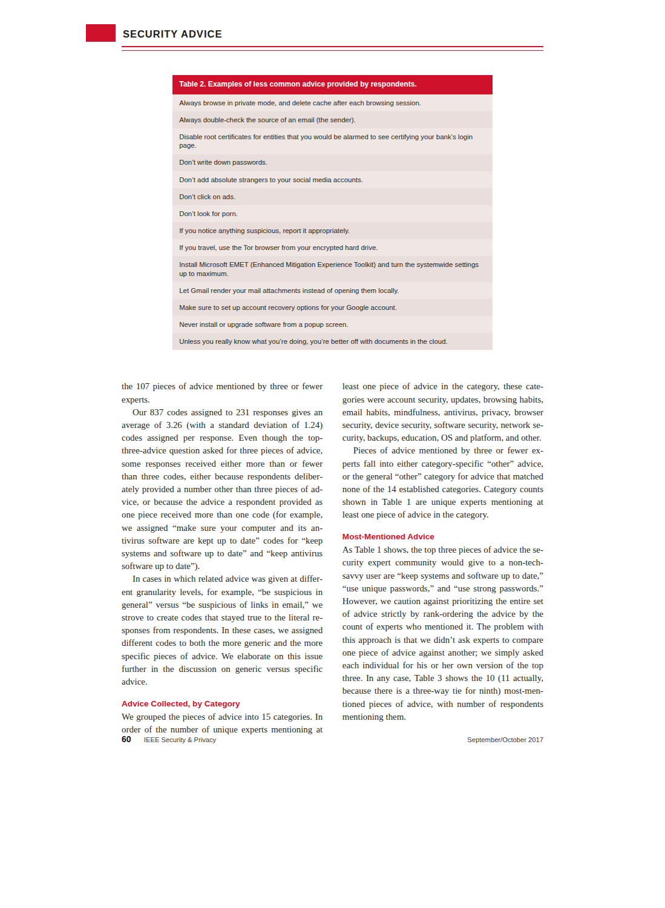Security Advice
Table 2. Examples of less common advice provided by respondents.
| Always browse in private mode, and delete cache after each browsing session. |
| Always double-check the source of an email (the sender). |
| Disable root certificates for entities that you would be alarmed to see certifying your bank’s login page. |
| Don’t write down passwords. |
| Don’t add absolute strangers to your social media accounts. |
| Don’t click on ads. |
| Don’t look for porn. |
| If you notice anything suspicious, report it appropriately. |
| If you travel, use the Tor browser from your encrypted hard drive. |
| Install Microsoft EMET (Enhanced Mitigation Experience Toolkit) and turn the systemwide settings up to maximum. |
| Let Gmail render your mail attachments instead of opening them locally. |
| Make sure to set up account recovery options for your Google account. |
| Never install or upgrade software from a popup screen. |
| Unless you really know what you’re doing, you’re better off with documents in the cloud. |
the 107 pieces of advice mentioned by three or fewer experts.
Our 837 codes assigned to 231 responses gives an average of 3.26 (with a standard deviation of 1.24) codes assigned per response. Even though the top-three-advice question asked for three pieces of advice, some responses received either more than or fewer than three codes, either because respondents deliberately provided a number other than three pieces of advice, or because the advice a respondent provided as one piece received more than one code (for example, we assigned “make sure your computer and its antivirus software are kept up to date” codes for “keep systems and software up to date” and “keep antivirus software up to date”).
In cases in which related advice was given at different granularity levels, for example, “be suspicious in general” versus “be suspicious of links in email,” we strove to create codes that stayed true to the literal responses from respondents. In these cases, we assigned different codes to both the more generic and the more specific pieces of advice. We elaborate on this issue further in the discussion on generic versus specific advice.
Advice Collected, by Category
We grouped the pieces of advice into 15 categories. In order of the number of unique experts mentioning at least one piece of advice in the category, these categories were account security, updates, browsing habits, email habits, mindfulness, antivirus, privacy, browser security, device security, software security, network security, backups, education, OS and platform, and other.
Pieces of advice mentioned by three or fewer experts fall into either category-specific “other” advice, or the general “other” category for advice that matched none of the 14 established categories. Category counts shown in Table 1 are unique experts mentioning at least one piece of advice in the category.
Most-Mentioned Advice
As Table 1 shows, the top three pieces of advice the security expert community would give to a non-tech-savvy user are “keep systems and software up to date,” “use unique passwords,” and “use strong passwords.” However, we caution against prioritizing the entire set of advice strictly by rank-ordering the advice by the count of experts who mentioned it. The problem with this approach is that we didn’t ask experts to compare one piece of advice against another; we simply asked each individual for his or her own version of the top three. In any case, Table 3 shows the 10 (11 actually, because there is a three-way tie for ninth) most-mentioned pieces of advice, with number of respondents mentioning them.
60 IEEE Security & Privacy September/October 2017